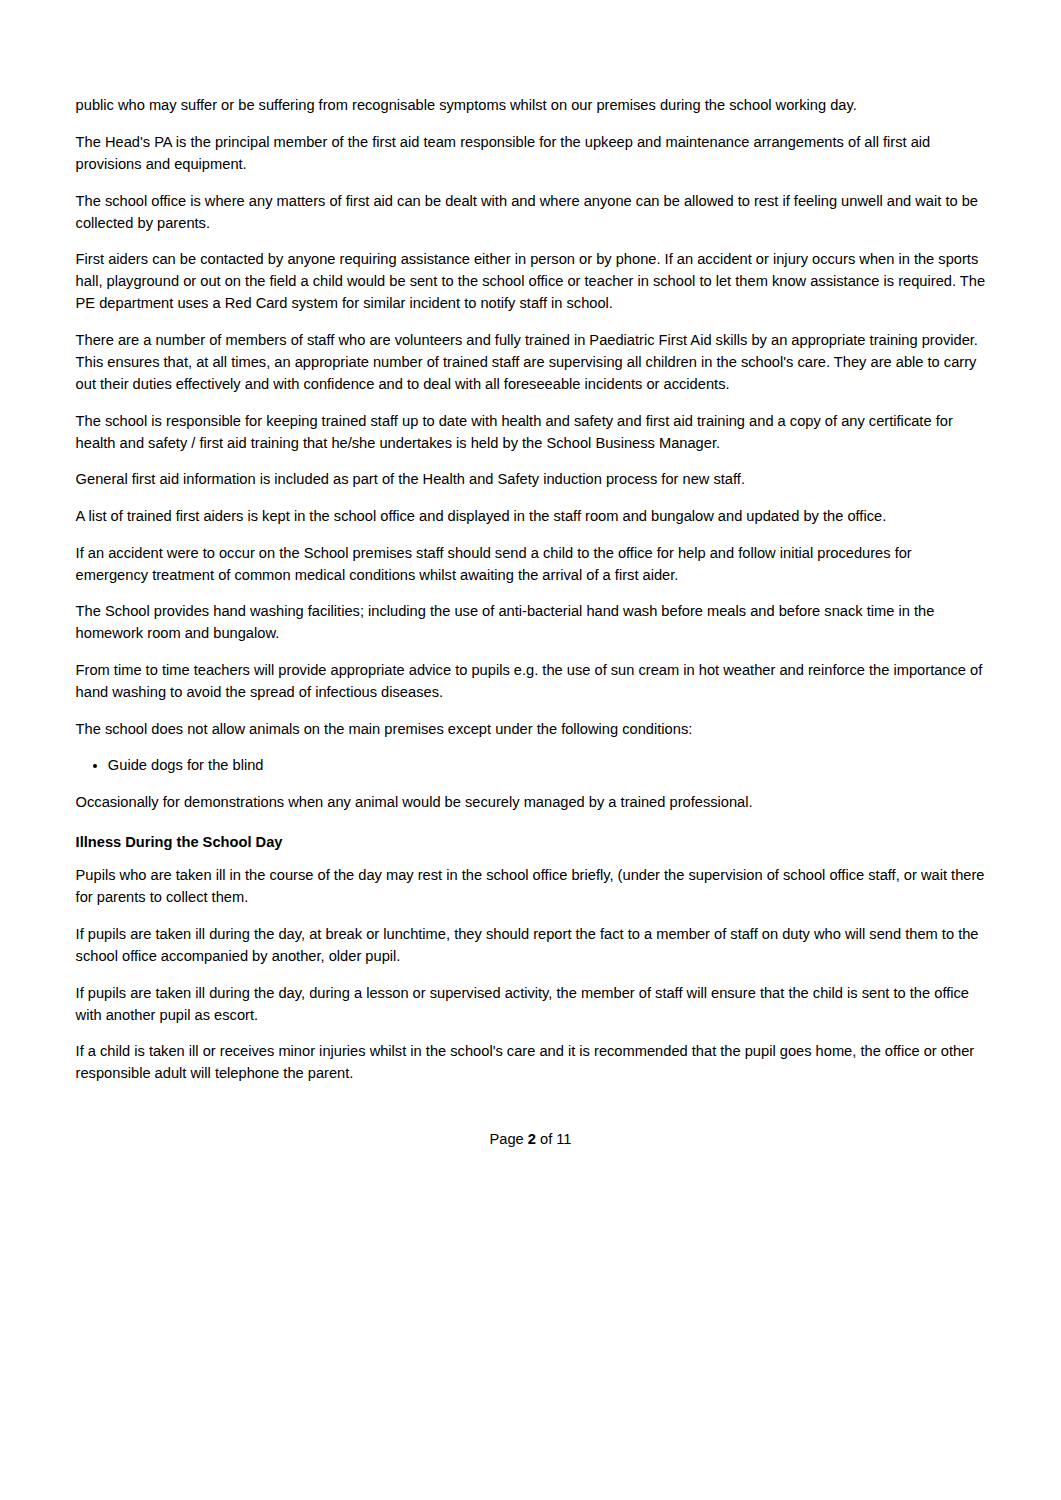public who may suffer or be suffering from recognisable symptoms whilst on our premises during the school working day.
The Head's PA is the principal member of the first aid team responsible for the upkeep and maintenance arrangements of all first aid provisions and equipment.
The school office is where any matters of first aid can be dealt with and where anyone can be allowed to rest if feeling unwell and wait to be collected by parents.
First aiders can be contacted by anyone requiring assistance either in person or by phone. If an accident or injury occurs when in the sports hall, playground or out on the field a child would be sent to the school office or teacher in school to let them know assistance is required. The PE department uses a Red Card system for similar incident to notify staff in school.
There are a number of members of staff who are volunteers and fully trained in Paediatric First Aid skills by an appropriate training provider. This ensures that, at all times, an appropriate number of trained staff are supervising all children in the school's care. They are able to carry out their duties effectively and with confidence and to deal with all foreseeable incidents or accidents.
The school is responsible for keeping trained staff up to date with health and safety and first aid training and a copy of any certificate for health and safety / first aid training that he/she undertakes is held by the School Business Manager.
General first aid information is included as part of the Health and Safety induction process for new staff.
A list of trained first aiders is kept in the school office and displayed in the staff room and bungalow and updated by the office.
If an accident were to occur on the School premises staff should send a child to the office for help and follow initial procedures for emergency treatment of common medical conditions whilst awaiting the arrival of a first aider.
The School provides hand washing facilities; including the use of anti-bacterial hand wash before meals and before snack time in the homework room and bungalow.
From time to time teachers will provide appropriate advice to pupils e.g. the use of sun cream in hot weather and reinforce the importance of hand washing to avoid the spread of infectious diseases.
The school does not allow animals on the main premises except under the following conditions:
Guide dogs for the blind
Occasionally for demonstrations when any animal would be securely managed by a trained professional.
Illness During the School Day
Pupils who are taken ill in the course of the day may rest in the school office briefly, (under the supervision of school office staff, or wait there for parents to collect them.
If pupils are taken ill during the day, at break or lunchtime, they should report the fact to a member of staff on duty who will send them to the school office accompanied by another, older pupil.
If pupils are taken ill during the day, during a lesson or supervised activity, the member of staff will ensure that the child is sent to the office with another pupil as escort.
If a child is taken ill or receives minor injuries whilst in the school's care and it is recommended that the pupil goes home, the office or other responsible adult will telephone the parent.
Page 2 of 11